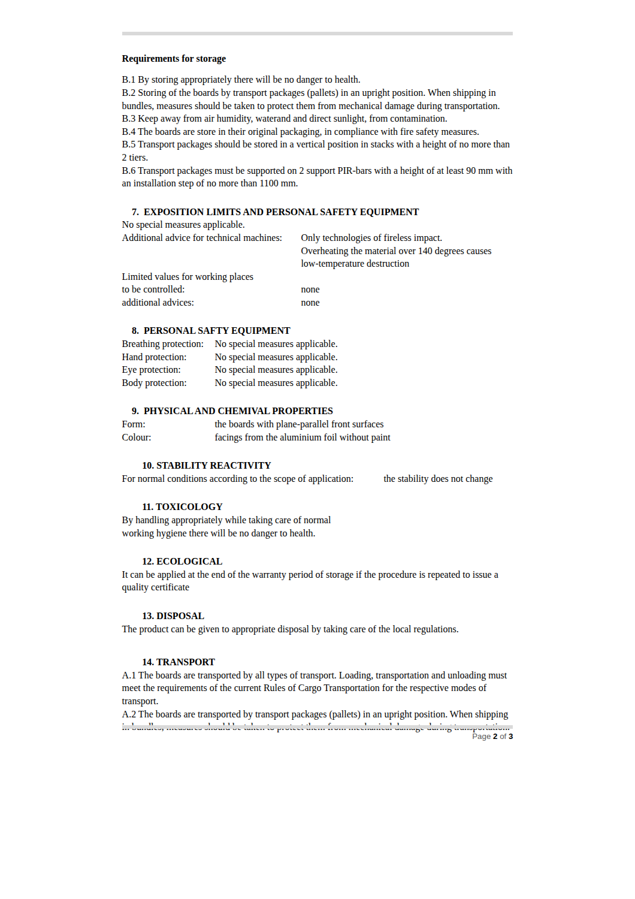Requirements for storage
B.1 By storing appropriately there will be no danger to health.
B.2 Storing of the boards by transport packages (pallets) in an upright position. When shipping in bundles, measures should be taken to protect them from mechanical damage during transportation.
B.3 Keep away from air humidity, waterand and direct sunlight, from contamination.
B.4 The boards are store in their original packaging, in compliance with fire safety measures.
B.5 Transport packages should be stored in a vertical position in stacks with a height of no more than 2 tiers.
B.6 Transport packages must be supported on 2 support PIR-bars with a height of at least 90 mm with an installation step of no more than 1100 mm.
7. EXPOSITION LIMITS AND PERSONAL SAFETY EQUIPMENT
No special measures applicable.
| Additional advice for technical machines: | Only technologies of fireless impact. |
| | Overheating the material over 140 degrees causes |
| | low-temperature destruction |
| Limited values for working places | |
| to be controlled: | none |
| additional advices: | none |
8. PERSONAL SAFTY EQUIPMENT
| Breathing protection: | No special measures applicable. |
| Hand protection: | No special measures applicable. |
| Eye protection: | No special measures applicable. |
| Body protection: | No special measures applicable. |
9. PHYSICAL AND CHEMIVAL PROPERTIES
| Form: | the boards with plane-parallel front surfaces |
| Colour: | facings from the aluminium foil without paint |
10. STABILITY REACTIVITY
For normal conditions according to the scope of application:
the stability does not change
11. TOXICOLOGY
By handling appropriately while taking care of normal
working hygiene there will be no danger to health.
12. ECOLOGICAL
It can be applied at the end of the warranty period of storage if the procedure is repeated to issue a quality certificate
13. DISPOSAL
The product can be given to appropriate disposal by taking care of the local regulations.
14. TRANSPORT
A.1 The boards are transported by all types of transport. Loading, transportation and unloading must meet the requirements of the current Rules of Cargo Transportation for the respective modes of transport.
A.2 The boards are transported by transport packages (pallets) in an upright position. When shipping in bundles, measures should be taken to protect them from mechanical damage during transportation.
Page 2 of 3